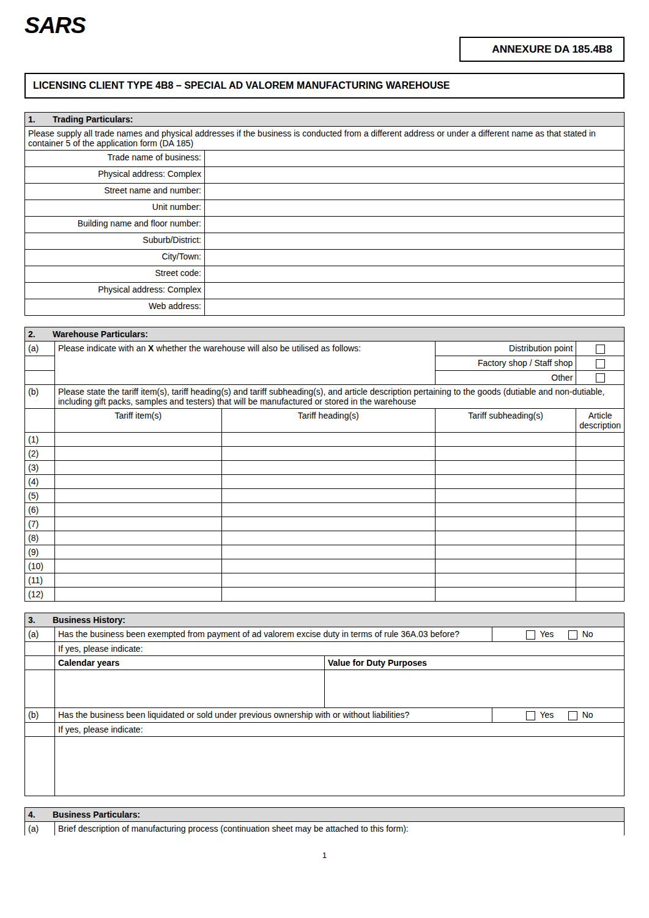SARS
ANNEXURE DA 185.4B8
LICENSING CLIENT TYPE 4B8 – SPECIAL AD VALOREM MANUFACTURING WAREHOUSE
| 1. Trading Particulars: |
| Please supply all trade names and physical addresses if the business is conducted from a different address or under a different name as that stated in container 5 of the application form (DA 185) |
| Trade name of business: | |
| Physical address: Complex | |
| Street name and number: | |
| Unit number: | |
| Building name and floor number: | |
| Suburb/District: | |
| City/Town: | |
| Street code: | |
| Physical address: Complex | |
| Web address: | |
| 2. Warehouse Particulars: |
| (a) | Please indicate with an X whether the warehouse will also be utilised as follows: | Distribution point | |
| | Factory shop / Staff shop | |
| | Other | |
| (b) | Please state the tariff item(s), tariff heading(s) and tariff subheading(s), and article description pertaining to the goods (dutiable and non-dutiable, including gift packs, samples and testers) that will be manufactured or stored in the warehouse |
| | Tariff item(s) | Tariff heading(s) | Tariff subheading(s) | Article description |
| (1) | | | | |
| (2) | | | | |
| (3) | | | | |
| (4) | | | | |
| (5) | | | | |
| (6) | | | | |
| (7) | | | | |
| (8) | | | | |
| (9) | | | | |
| (10) | | | | |
| (11) | | | | |
| (12) | | | | |
| 3. Business History: |
| (a) | Has the business been exempted from payment of ad valorem excise duty in terms of rule 36A.03 before? | Yes No |
| | If yes, please indicate: |
| | Calendar years | Value for Duty Purposes |
| (b) | Has the business been liquidated or sold under previous ownership with or without liabilities? | Yes No |
| | If yes, please indicate: |
| 4. Business Particulars: |
| (a) | Brief description of manufacturing process (continuation sheet may be attached to this form): |
1